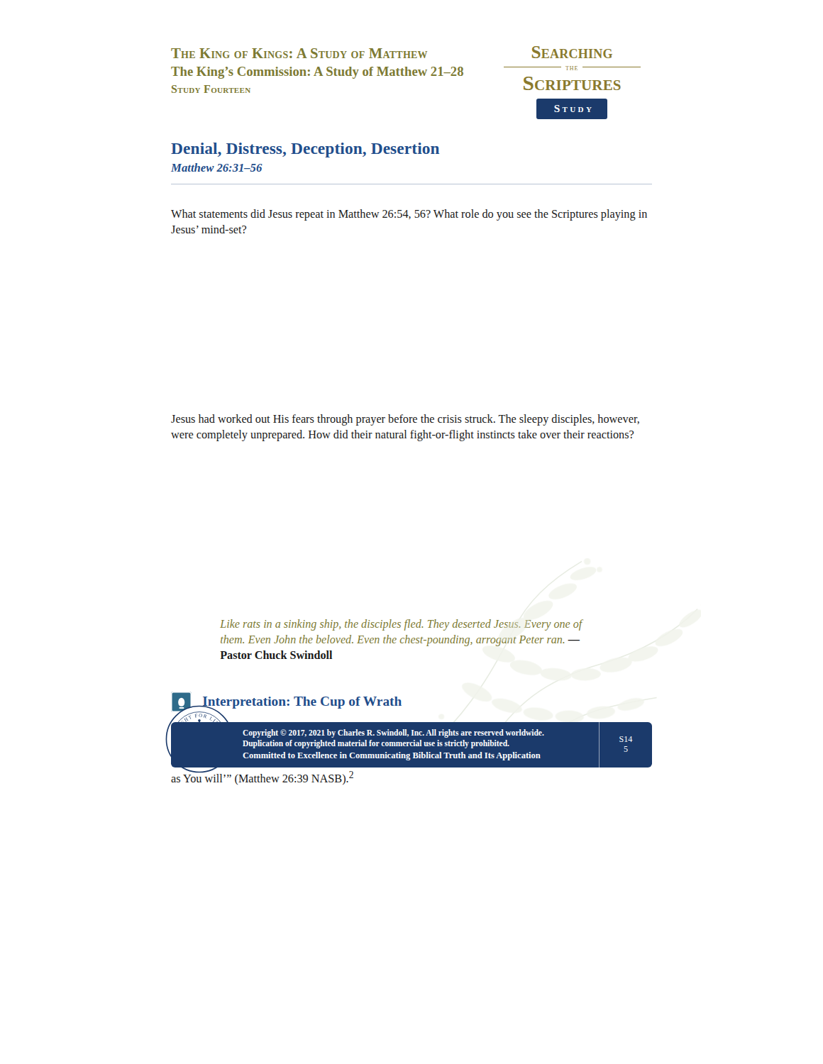The King of Kings: A Study of Matthew
The King’s Commission: A Study of Matthew 21–28
Study Fourteen
Searching the Scriptures
Study
Denial, Distress, Deception, Desertion
Matthew 26:31–56
What statements did Jesus repeat in Matthew 26:54, 56? What role do you see the Scriptures playing in Jesus’ mind-set?
Jesus had worked out His fears through prayer before the crisis struck. The sleepy disciples, however, were completely unprepared. How did their natural fight-or-flight instincts take over their reactions?
Like rats in a sinking ship, the disciples fled. They deserted Jesus. Every one of them. Even John the beloved. Even the chest-pounding, arrogant Peter ran. —Pastor Chuck Swindoll
Interpretation: The Cup of Wrath
Jesus’ obedience to the Father and trust in His care flowed like precious oils from Gethsemane’s presses. But His surrender did not come without a fight. His humanity was on full display as He “fell on His face and prayed, saying, ‘My Father, if it is possible let this cup pass from Me; yet not as I will, but as You will’” (Matthew 26:39 NASB).2
INSIGHT FOR LIVING MINISTRIES
Copyright © 2017, 2021 by Charles R. Swindoll, Inc. All rights are reserved worldwide. Duplication of copyrighted material for commercial use is strictly prohibited. Committed to Excellence in Communicating Biblical Truth and Its Application
S14 5